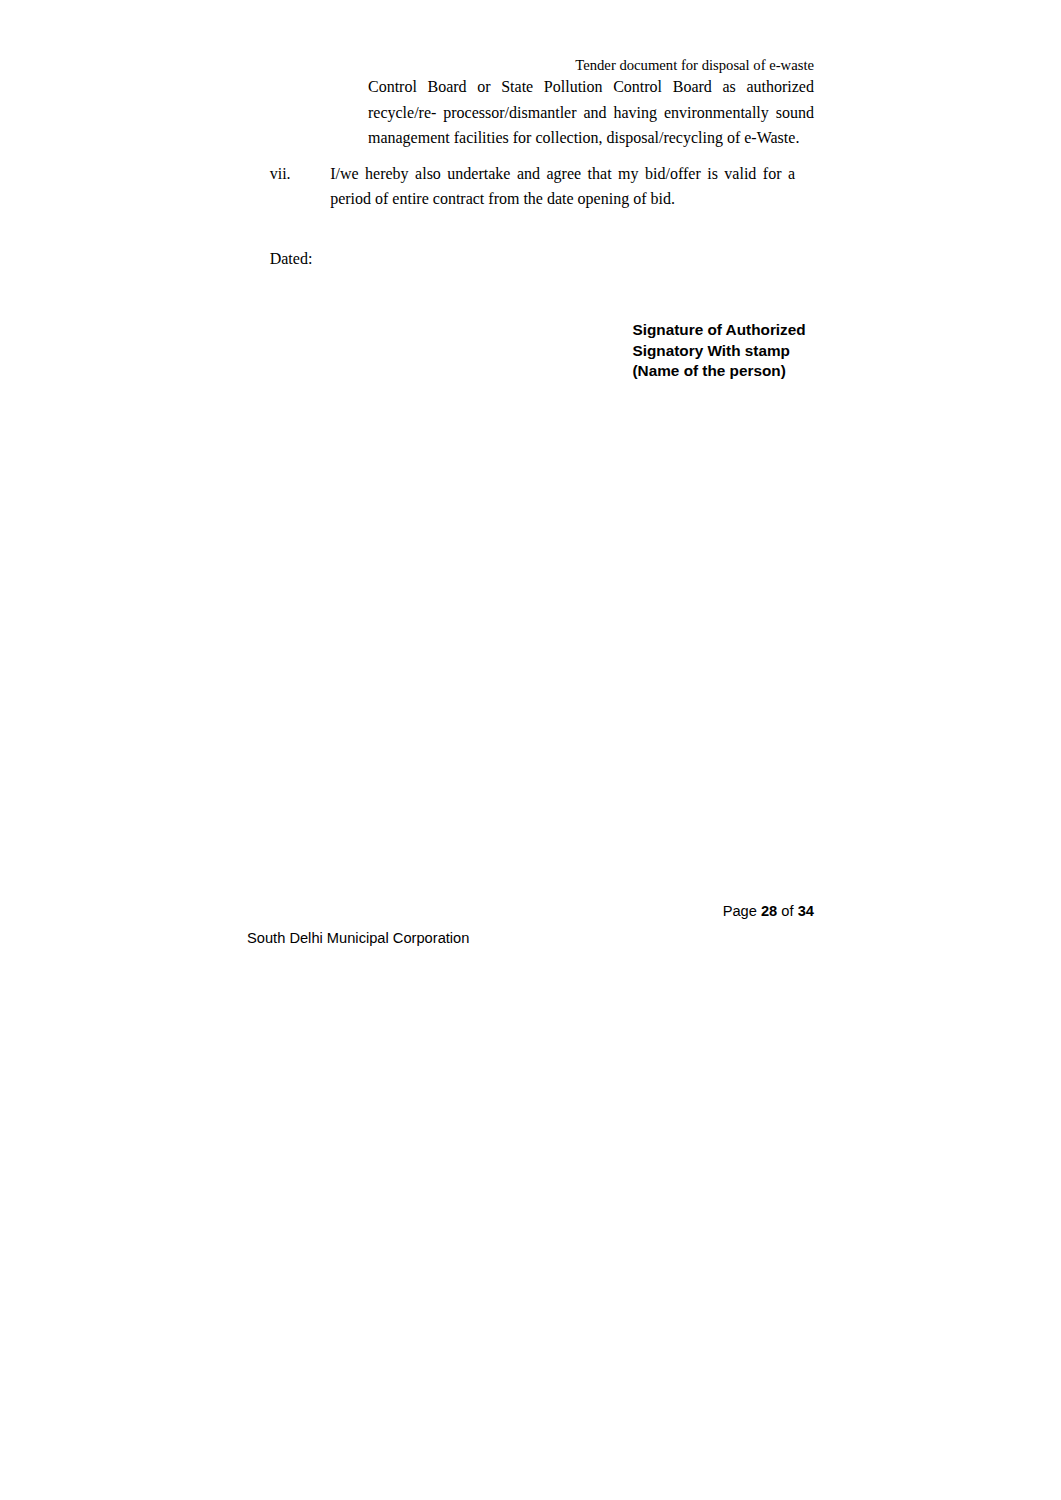Tender document for disposal of e-waste
Control Board or State Pollution Control Board as authorized recycle/re- processor/dismantler and having environmentally sound management facilities for collection, disposal/recycling of e-Waste.
vii.
I/we hereby also undertake and agree that my bid/offer is valid for a period of entire contract from the date opening of bid.
Dated:
Signature of Authorized
Signatory With stamp
(Name of the person)
Page 28 of 34
South Delhi Municipal Corporation